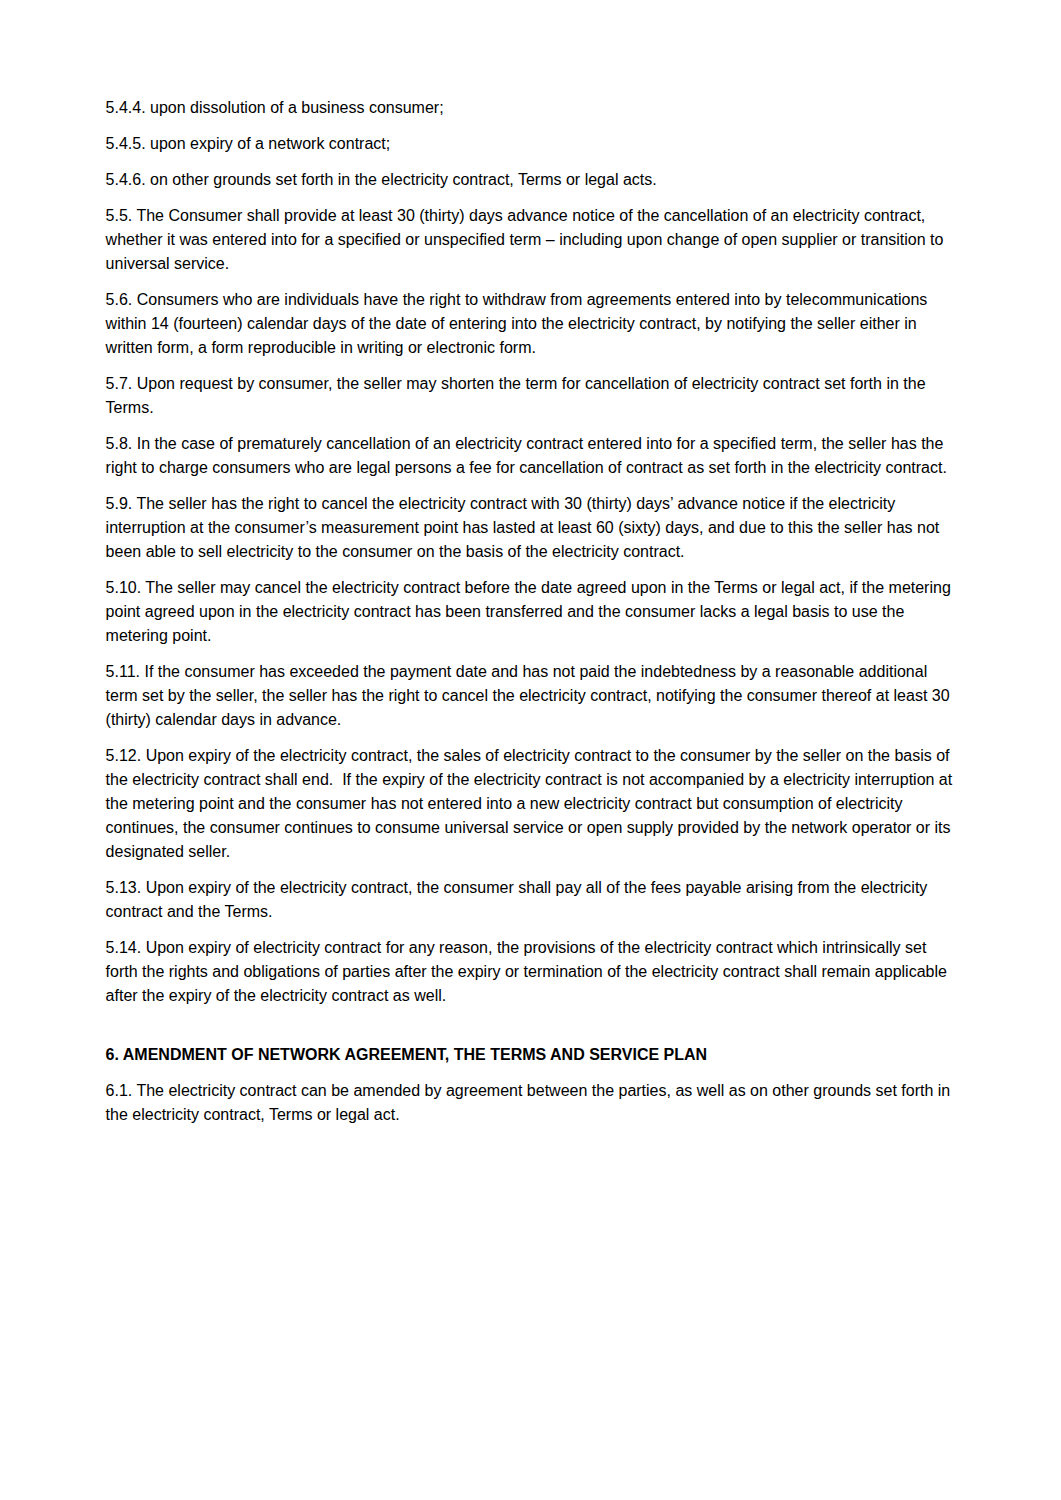5.4.4. upon dissolution of a business consumer;
5.4.5. upon expiry of a network contract;
5.4.6. on other grounds set forth in the electricity contract, Terms or legal acts.
5.5. The Consumer shall provide at least 30 (thirty) days advance notice of the cancellation of an electricity contract, whether it was entered into for a specified or unspecified term – including upon change of open supplier or transition to universal service.
5.6. Consumers who are individuals have the right to withdraw from agreements entered into by telecommunications within 14 (fourteen) calendar days of the date of entering into the electricity contract, by notifying the seller either in written form, a form reproducible in writing or electronic form.
5.7. Upon request by consumer, the seller may shorten the term for cancellation of electricity contract set forth in the Terms.
5.8. In the case of prematurely cancellation of an electricity contract entered into for a specified term, the seller has the right to charge consumers who are legal persons a fee for cancellation of contract as set forth in the electricity contract.
5.9. The seller has the right to cancel the electricity contract with 30 (thirty) days’ advance notice if the electricity interruption at the consumer’s measurement point has lasted at least 60 (sixty) days, and due to this the seller has not been able to sell electricity to the consumer on the basis of the electricity contract.
5.10. The seller may cancel the electricity contract before the date agreed upon in the Terms or legal act, if the metering point agreed upon in the electricity contract has been transferred and the consumer lacks a legal basis to use the metering point.
5.11. If the consumer has exceeded the payment date and has not paid the indebtedness by a reasonable additional term set by the seller, the seller has the right to cancel the electricity contract, notifying the consumer thereof at least 30 (thirty) calendar days in advance.
5.12. Upon expiry of the electricity contract, the sales of electricity contract to the consumer by the seller on the basis of the electricity contract shall end. If the expiry of the electricity contract is not accompanied by a electricity interruption at the metering point and the consumer has not entered into a new electricity contract but consumption of electricity continues, the consumer continues to consume universal service or open supply provided by the network operator or its designated seller.
5.13. Upon expiry of the electricity contract, the consumer shall pay all of the fees payable arising from the electricity contract and the Terms.
5.14. Upon expiry of electricity contract for any reason, the provisions of the electricity contract which intrinsically set forth the rights and obligations of parties after the expiry or termination of the electricity contract shall remain applicable after the expiry of the electricity contract as well.
6. Amendment of network agreement, the terms and service plan
6.1. The electricity contract can be amended by agreement between the parties, as well as on other grounds set forth in the electricity contract, Terms or legal act.